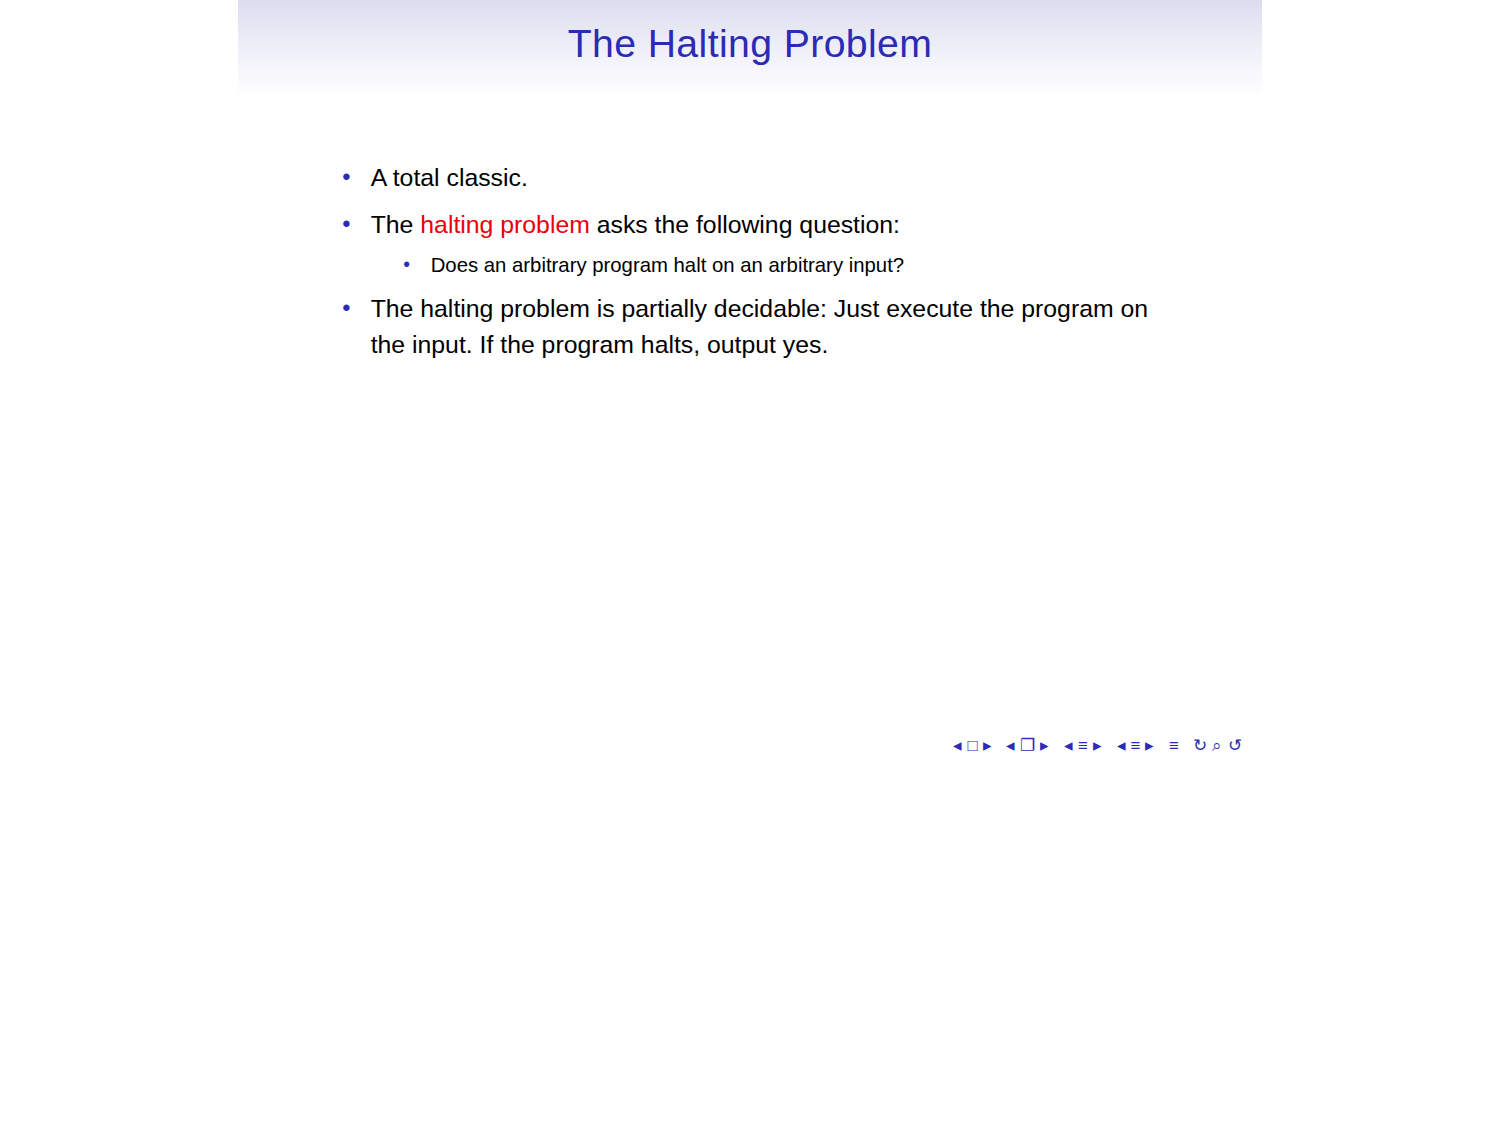The Halting Problem
A total classic.
The halting problem asks the following question:
Does an arbitrary program halt on an arbitrary input?
The halting problem is partially decidable: Just execute the program on the input. If the program halts, output yes.
◂□▸◂❐▸◂≡▸◂≡▸≡↻⌕↺